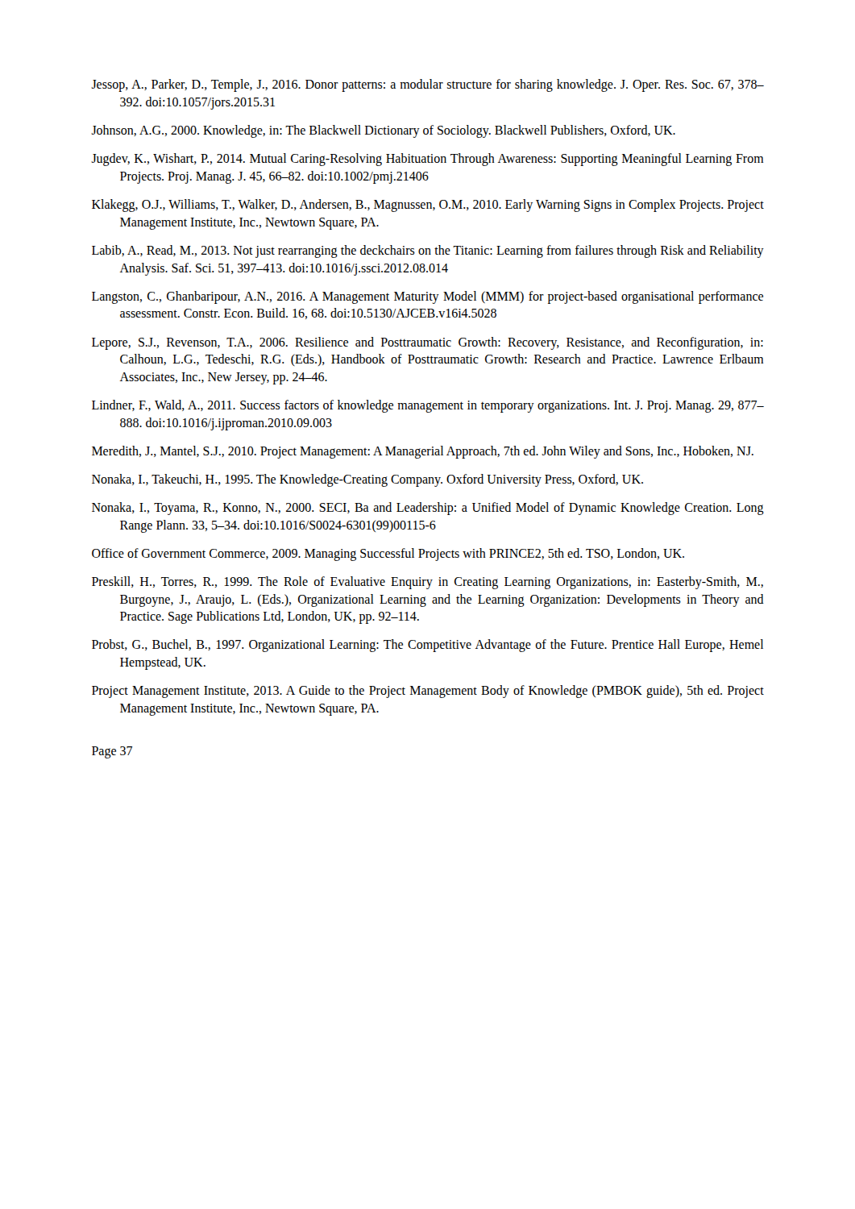Jessop, A., Parker, D., Temple, J., 2016. Donor patterns: a modular structure for sharing knowledge. J. Oper. Res. Soc. 67, 378–392. doi:10.1057/jors.2015.31
Johnson, A.G., 2000. Knowledge, in: The Blackwell Dictionary of Sociology. Blackwell Publishers, Oxford, UK.
Jugdev, K., Wishart, P., 2014. Mutual Caring-Resolving Habituation Through Awareness: Supporting Meaningful Learning From Projects. Proj. Manag. J. 45, 66–82. doi:10.1002/pmj.21406
Klakegg, O.J., Williams, T., Walker, D., Andersen, B., Magnussen, O.M., 2010. Early Warning Signs in Complex Projects. Project Management Institute, Inc., Newtown Square, PA.
Labib, A., Read, M., 2013. Not just rearranging the deckchairs on the Titanic: Learning from failures through Risk and Reliability Analysis. Saf. Sci. 51, 397–413. doi:10.1016/j.ssci.2012.08.014
Langston, C., Ghanbaripour, A.N., 2016. A Management Maturity Model (MMM) for project-based organisational performance assessment. Constr. Econ. Build. 16, 68. doi:10.5130/AJCEB.v16i4.5028
Lepore, S.J., Revenson, T.A., 2006. Resilience and Posttraumatic Growth: Recovery, Resistance, and Reconfiguration, in: Calhoun, L.G., Tedeschi, R.G. (Eds.), Handbook of Posttraumatic Growth: Research and Practice. Lawrence Erlbaum Associates, Inc., New Jersey, pp. 24–46.
Lindner, F., Wald, A., 2011. Success factors of knowledge management in temporary organizations. Int. J. Proj. Manag. 29, 877–888. doi:10.1016/j.ijproman.2010.09.003
Meredith, J., Mantel, S.J., 2010. Project Management: A Managerial Approach, 7th ed. John Wiley and Sons, Inc., Hoboken, NJ.
Nonaka, I., Takeuchi, H., 1995. The Knowledge-Creating Company. Oxford University Press, Oxford, UK.
Nonaka, I., Toyama, R., Konno, N., 2000. SECI, Ba and Leadership: a Unified Model of Dynamic Knowledge Creation. Long Range Plann. 33, 5–34. doi:10.1016/S0024-6301(99)00115-6
Office of Government Commerce, 2009. Managing Successful Projects with PRINCE2, 5th ed. TSO, London, UK.
Preskill, H., Torres, R., 1999. The Role of Evaluative Enquiry in Creating Learning Organizations, in: Easterby-Smith, M., Burgoyne, J., Araujo, L. (Eds.), Organizational Learning and the Learning Organization: Developments in Theory and Practice. Sage Publications Ltd, London, UK, pp. 92–114.
Probst, G., Buchel, B., 1997. Organizational Learning: The Competitive Advantage of the Future. Prentice Hall Europe, Hemel Hempstead, UK.
Project Management Institute, 2013. A Guide to the Project Management Body of Knowledge (PMBOK guide), 5th ed. Project Management Institute, Inc., Newtown Square, PA.
Page 37